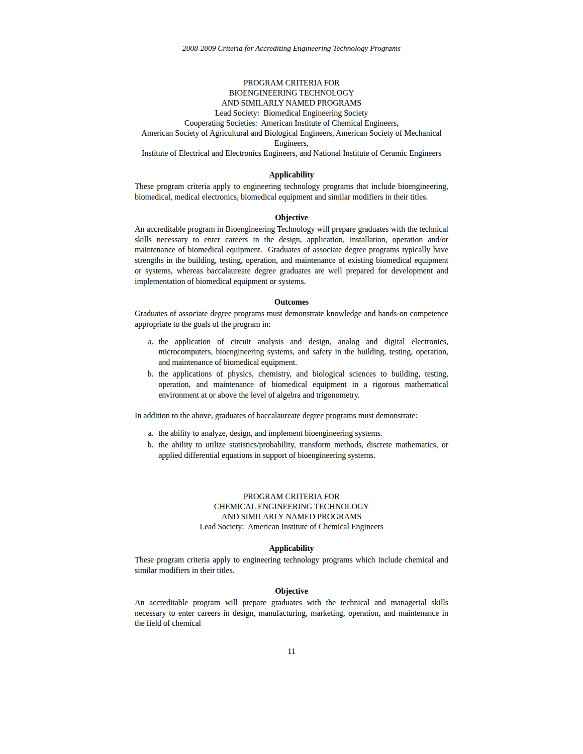2008-2009 Criteria for Accrediting Engineering Technology Programs
PROGRAM CRITERIA FOR BIOENGINEERING TECHNOLOGY AND SIMILARLY NAMED PROGRAMS Lead Society: Biomedical Engineering Society Cooperating Societies: American Institute of Chemical Engineers, American Society of Agricultural and Biological Engineers, American Society of Mechanical Engineers, Institute of Electrical and Electronics Engineers, and National Institute of Ceramic Engineers
Applicability
These program criteria apply to engineering technology programs that include bioengineering, biomedical, medical electronics, biomedical equipment and similar modifiers in their titles.
Objective
An accreditable program in Bioengineering Technology will prepare graduates with the technical skills necessary to enter careers in the design, application, installation, operation and/or maintenance of biomedical equipment. Graduates of associate degree programs typically have strengths in the building, testing, operation, and maintenance of existing biomedical equipment or systems, whereas baccalaureate degree graduates are well prepared for development and implementation of biomedical equipment or systems.
Outcomes
Graduates of associate degree programs must demonstrate knowledge and hands-on competence appropriate to the goals of the program in:
the application of circuit analysis and design, analog and digital electronics, microcomputers, bioengineering systems, and safety in the building, testing, operation, and maintenance of biomedical equipment.
the applications of physics, chemistry, and biological sciences to building, testing, operation, and maintenance of biomedical equipment in a rigorous mathematical environment at or above the level of algebra and trigonometry.
In addition to the above, graduates of baccalaureate degree programs must demonstrate:
the ability to analyze, design, and implement bioengineering systems.
the ability to utilize statistics/probability, transform methods, discrete mathematics, or applied differential equations in support of bioengineering systems.
PROGRAM CRITERIA FOR CHEMICAL ENGINEERING TECHNOLOGY AND SIMILARLY NAMED PROGRAMS Lead Society: American Institute of Chemical Engineers
Applicability
These program criteria apply to engineering technology programs which include chemical and similar modifiers in their titles.
Objective
An accreditable program will prepare graduates with the technical and managerial skills necessary to enter careers in design, manufacturing, marketing, operation, and maintenance in the field of chemical
11